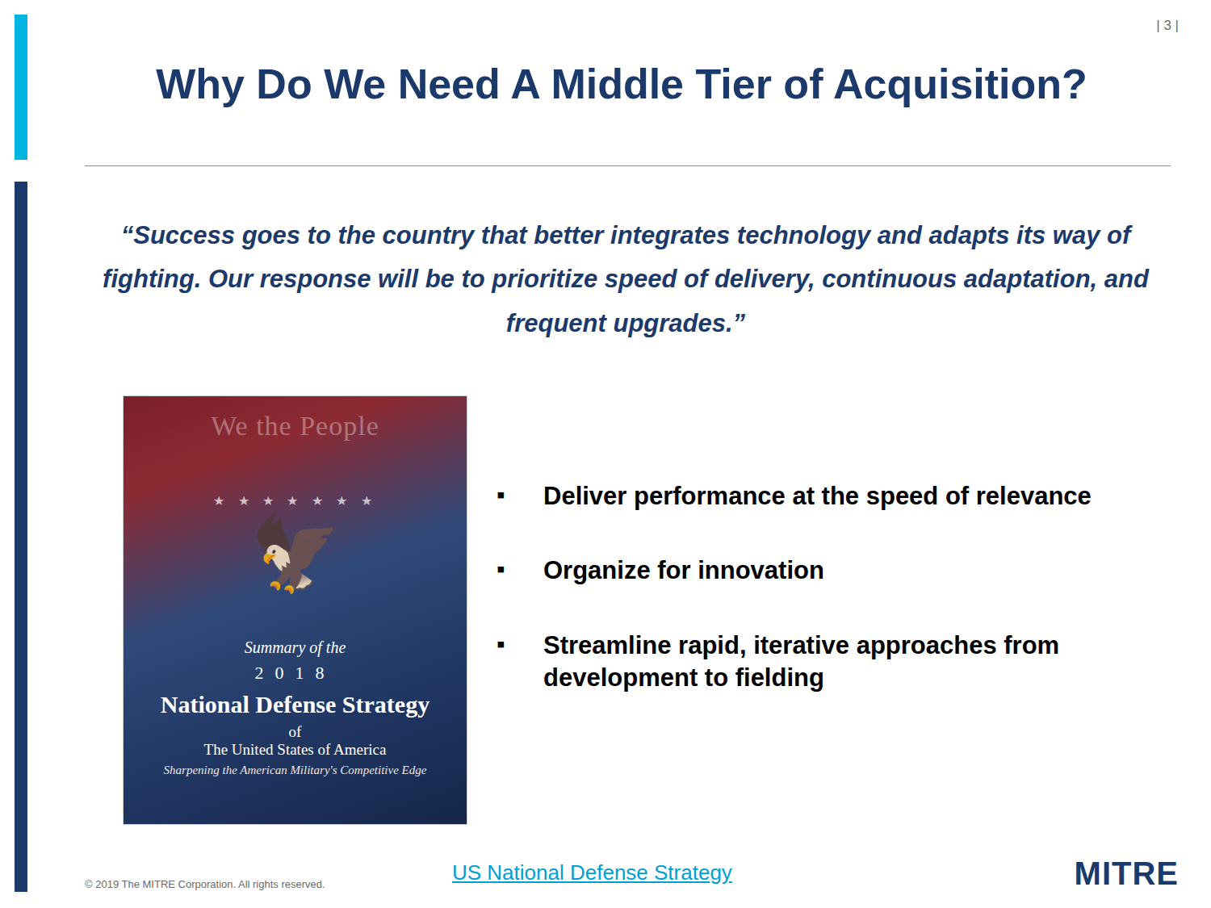| 3 |
Why Do We Need A Middle Tier of Acquisition?
“Success goes to the country that better integrates technology and adapts its way of fighting. Our response will be to prioritize speed of delivery, continuous adaptation, and frequent upgrades.”
We the People
★ ★ ★ ★ ★ ★ ★
🦅
Summary of the
2018
National Defense Strategy
of
The United States of America
Sharpening the American Military's Competitive Edge
Deliver performance at the speed of relevance
Organize for innovation
Streamline rapid, iterative approaches from development to fielding
© 2019 The MITRE Corporation. All rights reserved.
US National Defense Strategy
MITRE